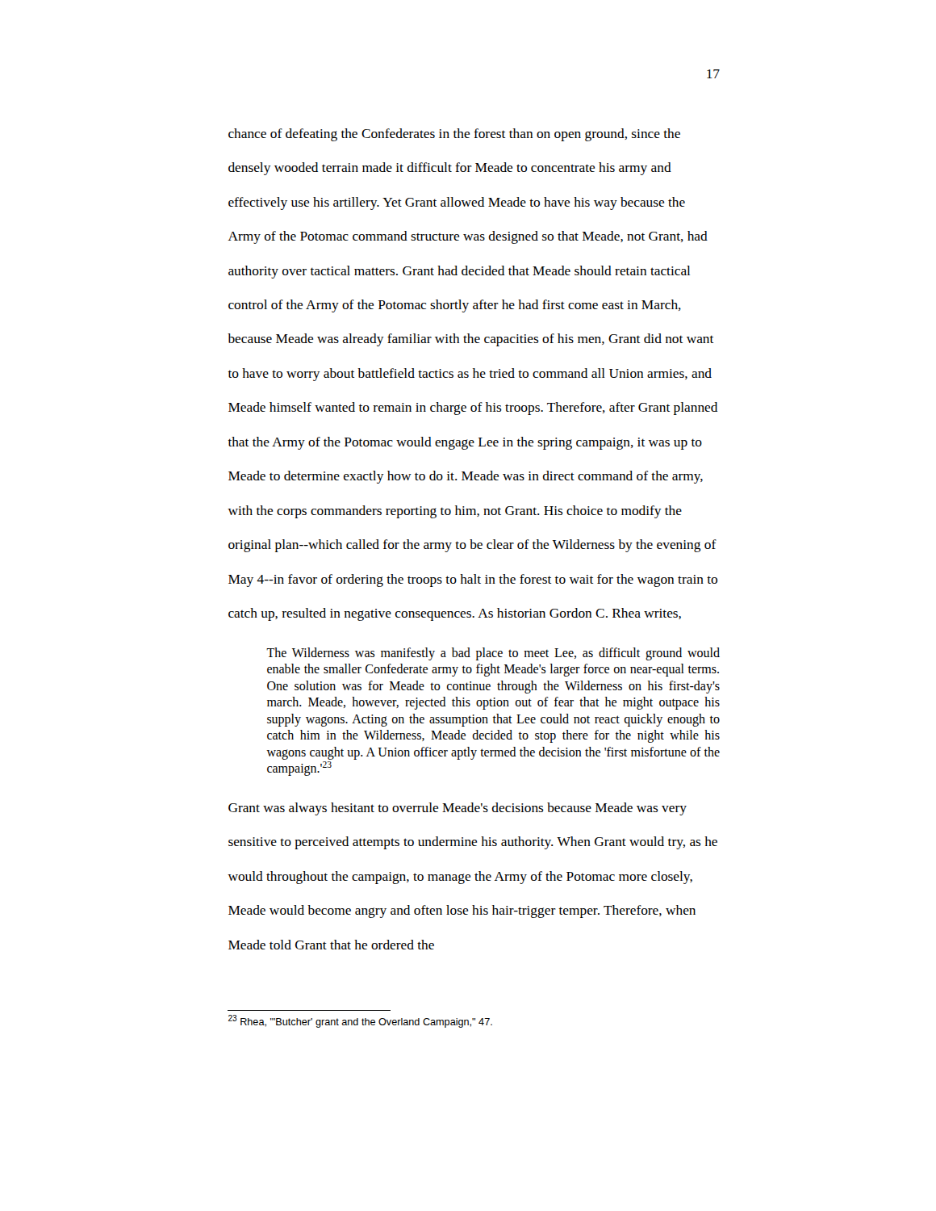17
chance of defeating the Confederates in the forest than on open ground, since the densely wooded terrain made it difficult for Meade to concentrate his army and effectively use his artillery. Yet Grant allowed Meade to have his way because the Army of the Potomac command structure was designed so that Meade, not Grant, had authority over tactical matters. Grant had decided that Meade should retain tactical control of the Army of the Potomac shortly after he had first come east in March, because Meade was already familiar with the capacities of his men, Grant did not want to have to worry about battlefield tactics as he tried to command all Union armies, and Meade himself wanted to remain in charge of his troops. Therefore, after Grant planned that the Army of the Potomac would engage Lee in the spring campaign, it was up to Meade to determine exactly how to do it. Meade was in direct command of the army, with the corps commanders reporting to him, not Grant. His choice to modify the original plan--which called for the army to be clear of the Wilderness by the evening of May 4--in favor of ordering the troops to halt in the forest to wait for the wagon train to catch up, resulted in negative consequences. As historian Gordon C. Rhea writes,
The Wilderness was manifestly a bad place to meet Lee, as difficult ground would enable the smaller Confederate army to fight Meade's larger force on near-equal terms. One solution was for Meade to continue through the Wilderness on his first-day's march. Meade, however, rejected this option out of fear that he might outpace his supply wagons. Acting on the assumption that Lee could not react quickly enough to catch him in the Wilderness, Meade decided to stop there for the night while his wagons caught up. A Union officer aptly termed the decision the 'first misfortune of the campaign.'23
Grant was always hesitant to overrule Meade's decisions because Meade was very sensitive to perceived attempts to undermine his authority. When Grant would try, as he would throughout the campaign, to manage the Army of the Potomac more closely, Meade would become angry and often lose his hair-trigger temper. Therefore, when Meade told Grant that he ordered the
23 Rhea, "'Butcher' grant and the Overland Campaign," 47.